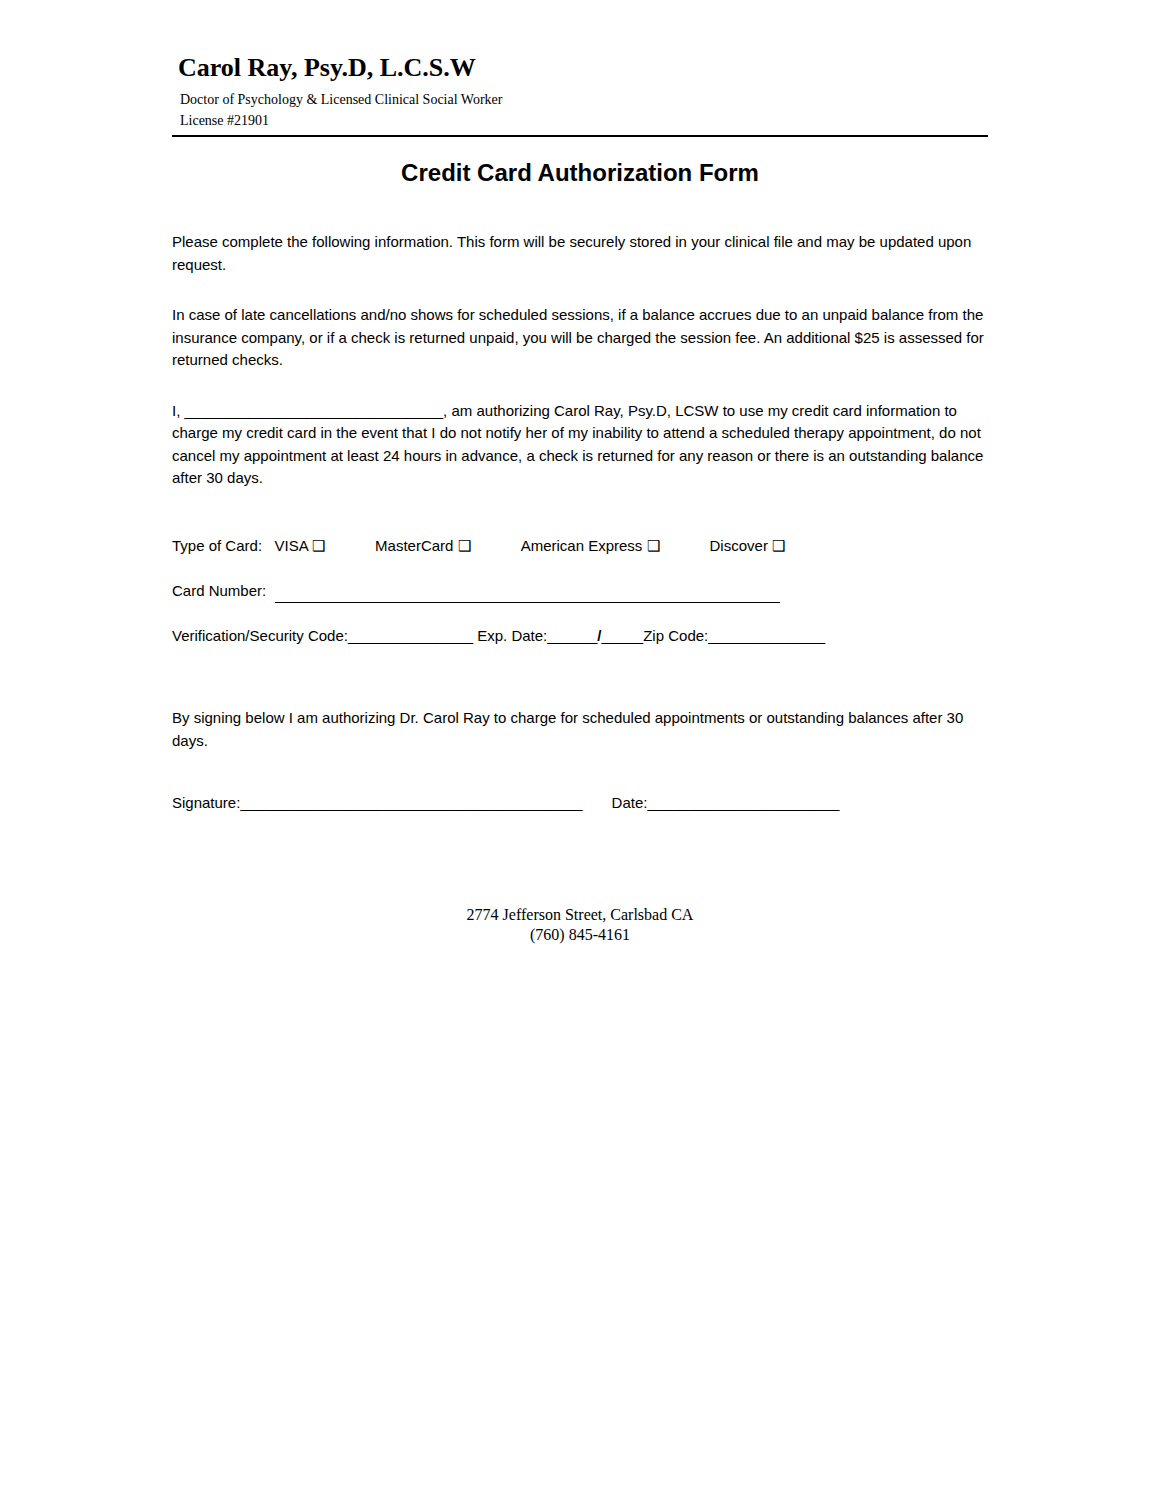Carol Ray, Psy.D, L.C.S.W
Doctor of Psychology & Licensed Clinical Social Worker
License #21901
Credit Card Authorization Form
Please complete the following information. This form will be securely stored in your clinical file and may be updated upon request.
In case of late cancellations and/no shows for scheduled sessions, if a balance accrues due to an unpaid balance from the insurance company, or if a check is returned unpaid, you will be charged the session fee. An additional $25 is assessed for returned checks.
I, _______________________________, am authorizing Carol Ray, Psy.D, LCSW to use my credit card information to charge my credit card in the event that I do not notify her of my inability to attend a scheduled therapy appointment, do not cancel my appointment at least 24 hours in advance, a check is returned for any reason or there is an outstanding balance after 30 days.
Type of Card: VISA ❑ MasterCard ❑ American Express ❑ Discover ❑
Card Number:
Verification/Security Code:_______________ Exp. Date:______/_____Zip Code:______________
By signing below I am authorizing Dr. Carol Ray to charge for scheduled appointments or outstanding balances after 30 days.
Signature:_________________________________________ Date:_______________________
2774 Jefferson Street, Carlsbad CA
(760) 845-4161